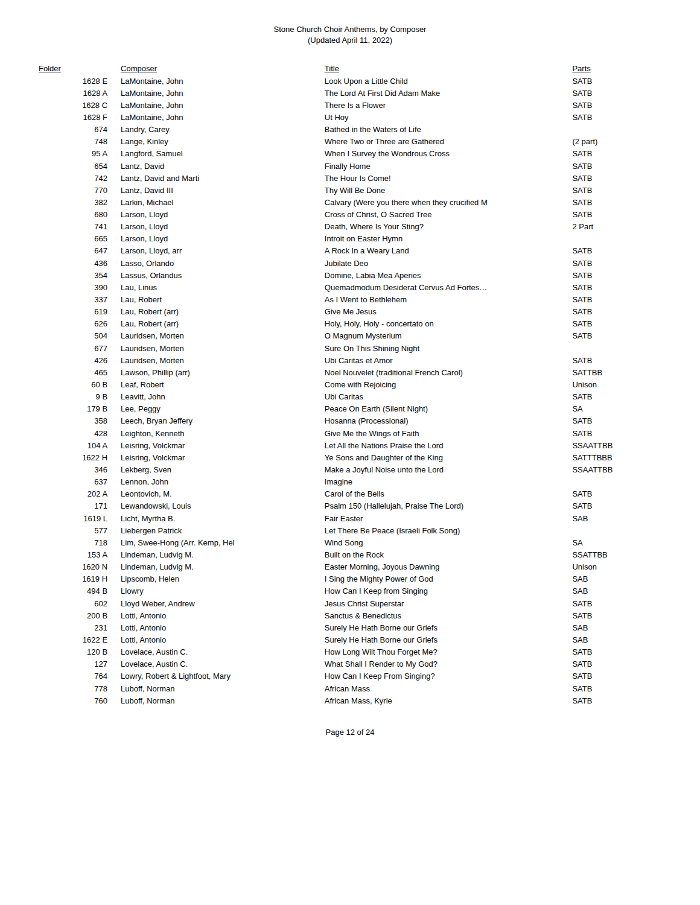Stone Church Choir Anthems, by Composer
(Updated April 11, 2022)
| Folder | Composer | Title | Parts |
| --- | --- | --- | --- |
| 1628 E | LaMontaine, John | Look Upon a Little Child | SATB |
| 1628 A | LaMontaine, John | The Lord At First Did Adam Make | SATB |
| 1628 C | LaMontaine, John | There Is a Flower | SATB |
| 1628 F | LaMontaine, John | Ut Hoy | SATB |
| 674 | Landry, Carey | Bathed in the Waters of Life | |
| 748 | Lange, Kinley | Where Two or Three are Gathered | (2 part) |
| 95 A | Langford, Samuel | When I Survey the Wondrous Cross | SATB |
| 654 | Lantz, David | Finally Home | SATB |
| 742 | Lantz, David and Marti | The Hour Is Come! | SATB |
| 770 | Lantz, David III | Thy Will Be Done | SATB |
| 382 | Larkin, Michael | Calvary (Were you there when they crucified M | SATB |
| 680 | Larson, Lloyd | Cross of Christ, O Sacred Tree | SATB |
| 741 | Larson, Lloyd | Death, Where Is Your Sting? | 2 Part |
| 665 | Larson, Lloyd | Introit on Easter Hymn | |
| 647 | Larson, Lloyd, arr | A Rock In a Weary Land | SATB |
| 436 | Lasso, Orlando | Jubilate Deo | SATB |
| 354 | Lassus, Orlandus | Domine, Labia Mea Aperies | SATB |
| 390 | Lau, Linus | Quemadmodum Desiderat Cervus Ad Fortes… | SATB |
| 337 | Lau, Robert | As I Went to Bethlehem | SATB |
| 619 | Lau, Robert (arr) | Give Me Jesus | SATB |
| 626 | Lau, Robert (arr) | Holy, Holy, Holy - concertato on | SATB |
| 504 | Lauridsen, Morten | O Magnum Mysterium | SATB |
| 677 | Lauridsen, Morten | Sure On This Shining Night | |
| 426 | Lauridsen, Morten | Ubi Caritas et Amor | SATB |
| 465 | Lawson, Phillip (arr) | Noel Nouvelet (traditional French Carol) | SATTBB |
| 60 B | Leaf, Robert | Come with Rejoicing | Unison |
| 9 B | Leavitt, John | Ubi Caritas | SATB |
| 179 B | Lee, Peggy | Peace On Earth (Silent Night) | SA |
| 358 | Leech, Bryan Jeffery | Hosanna (Processional) | SATB |
| 428 | Leighton, Kenneth | Give Me the Wings of Faith | SATB |
| 104 A | Leisring, Volckmar | Let All the Nations Praise the Lord | SSAATTBB |
| 1622 H | Leisring, Volckmar | Ye Sons and Daughter of the King | SATTTBBB |
| 346 | Lekberg, Sven | Make a Joyful Noise unto the Lord | SSAATTBB |
| 637 | Lennon, John | Imagine | |
| 202 A | Leontovich, M. | Carol of the Bells | SATB |
| 171 | Lewandowski, Louis | Psalm 150 (Hallelujah, Praise The Lord) | SATB |
| 1619 L | Licht, Myrtha B. | Fair Easter | SAB |
| 577 | Liebergen Patrick | Let There Be Peace (Israeli Folk Song) | |
| 718 | Lim, Swee-Hong (Arr. Kemp, Hel | Wind Song | SA |
| 153 A | Lindeman, Ludvig M. | Built on the Rock | SSATTBB |
| 1620 N | Lindeman, Ludvig M. | Easter Morning, Joyous Dawning | Unison |
| 1619 H | Lipscomb, Helen | I Sing the Mighty Power of God | SAB |
| 494 B | Llowry | How Can I Keep from Singing | SAB |
| 602 | Lloyd Weber, Andrew | Jesus Christ Superstar | SATB |
| 200 B | Lotti, Antonio | Sanctus & Benedictus | SATB |
| 231 | Lotti, Antonio | Surely He Hath Borne our Griefs | SAB |
| 1622 E | Lotti, Antonio | Surely He Hath Borne our Griefs | SAB |
| 120 B | Lovelace, Austin C. | How Long Wilt Thou Forget Me? | SATB |
| 127 | Lovelace, Austin C. | What Shall I Render to My God? | SATB |
| 764 | Lowry, Robert & Lightfoot, Mary | How Can I Keep From Singing? | SATB |
| 778 | Luboff, Norman | African Mass | SATB |
| 760 | Luboff, Norman | African Mass, Kyrie | SATB |
Page 12 of 24